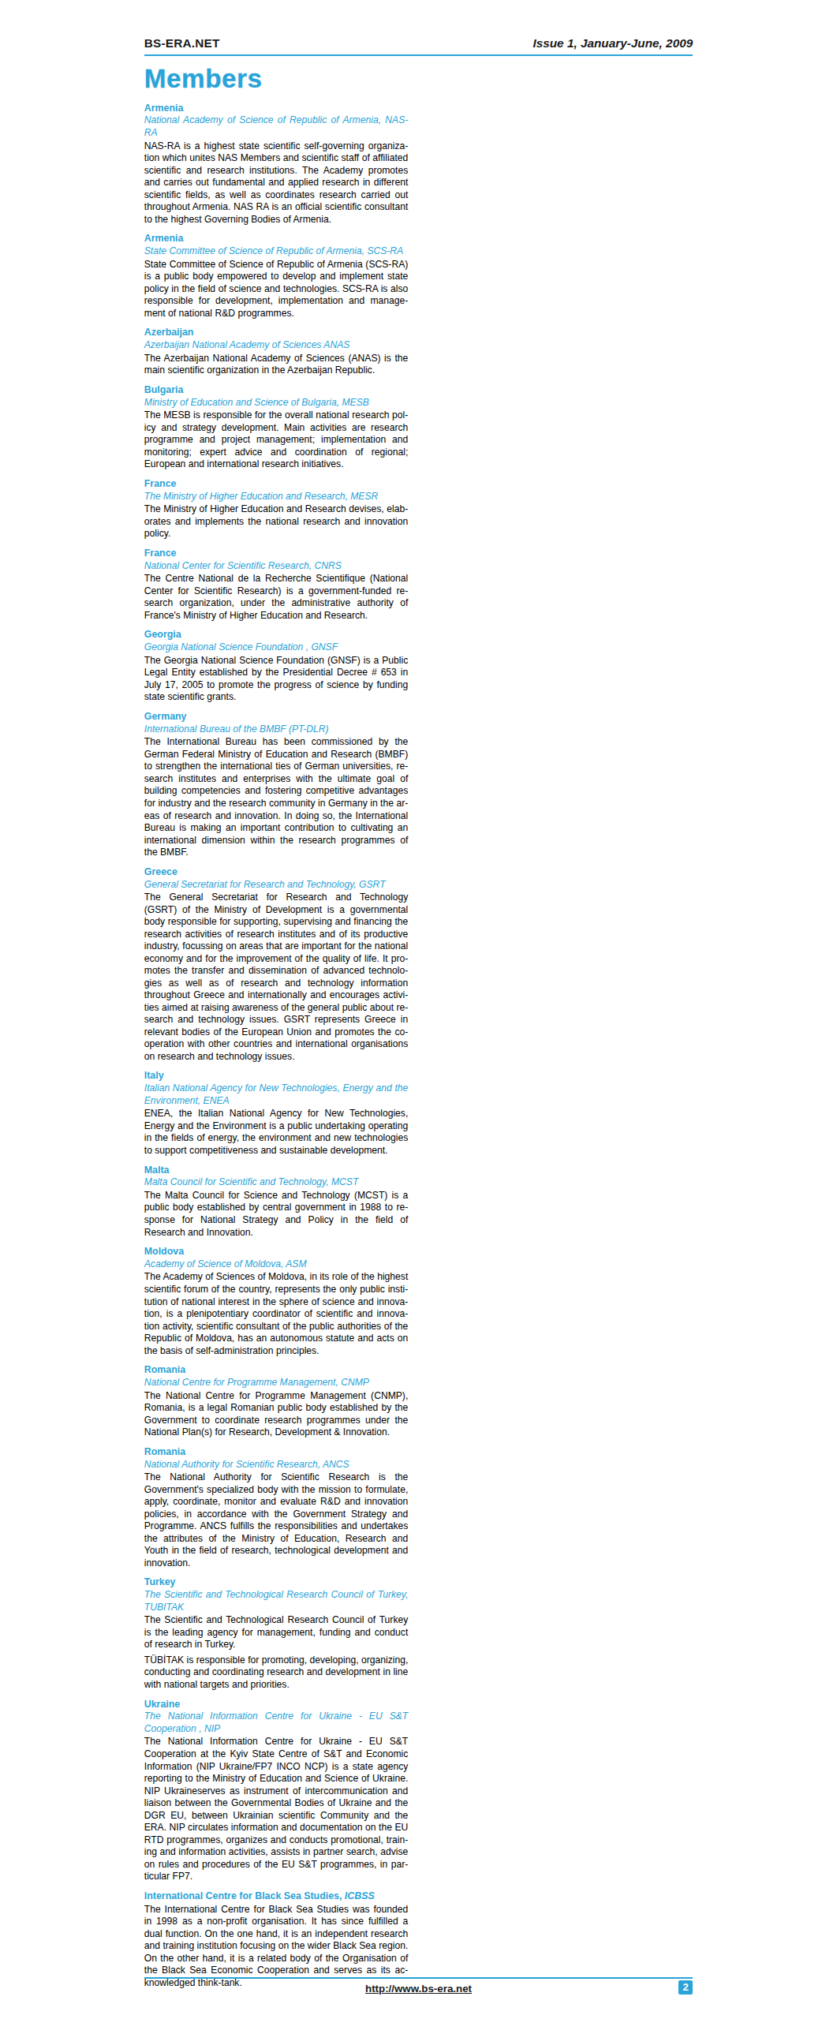BS-ERA.NET
Issue 1, January-June, 2009
Members
Armenia
National Academy of Science of Republic of Armenia, NAS-RA
NAS-RA is a highest state scientific self-governing organization which unites NAS Members and scientific staff of affiliated scientific and research institutions. The Academy promotes and carries out fundamental and applied research in different scientific fields, as well as coordinates research carried out throughout Armenia. NAS RA is an official scientific consultant to the highest Governing Bodies of Armenia.
Armenia
State Committee of Science of Republic of Armenia, SCS-RA
State Committee of Science of Republic of Armenia (SCS-RA) is a public body empowered to develop and implement state policy in the field of science and technologies. SCS-RA is also responsible for development, implementation and management of national R&D programmes.
Azerbaijan
Azerbaijan National Academy of Sciences ANAS
The Azerbaijan National Academy of Sciences (ANAS) is the main scientific organization in the Azerbaijan Republic.
Bulgaria
Ministry of Education and Science of Bulgaria, MESB
The MESB is responsible for the overall national research policy and strategy development. Main activities are research programme and project management; implementation and monitoring; expert advice and coordination of regional; European and international research initiatives.
France
The Ministry of Higher Education and Research, MESR
The Ministry of Higher Education and Research devises, elaborates and implements the national research and innovation policy.
France
National Center for Scientific Research, CNRS
The Centre National de la Recherche Scientifique (National Center for Scientific Research) is a government-funded research organization, under the administrative authority of France's Ministry of Higher Education and Research.
Georgia
Georgia National Science Foundation , GNSF
The Georgia National Science Foundation (GNSF) is a Public Legal Entity established by the Presidential Decree # 653 in July 17, 2005 to promote the progress of science by funding state scientific grants.
Germany
International Bureau of the BMBF (PT-DLR)
The International Bureau has been commissioned by the German Federal Ministry of Education and Research (BMBF) to strengthen the international ties of German universities, research institutes and enterprises with the ultimate goal of building competencies and fostering competitive advantages for industry and the research community in Germany in the areas of research and innovation. In doing so, the International Bureau is making an important contribution to cultivating an international dimension within the research programmes of the BMBF.
Greece
General Secretariat for Research and Technology, GSRT
The General Secretariat for Research and Technology (GSRT) of the Ministry of Development is a governmental body responsible for supporting, supervising and financing the research activities of research institutes and of its productive industry, focussing on areas that are important for the national economy and for the improvement of the quality of life. It promotes the transfer and dissemination of advanced technologies as well as of research and technology information throughout Greece and internationally and encourages activities aimed at raising awareness of the general public about research and technology issues. GSRT represents Greece in relevant bodies of the European Union and promotes the cooperation with other countries and international organisations on research and technology issues.
Italy
Italian National Agency for New Technologies, Energy and the Environment, ENEA
ENEA, the Italian National Agency for New Technologies, Energy and the Environment is a public undertaking operating in the fields of energy, the environment and new technologies to support competitiveness and sustainable development.
Malta
Malta Council for Scientific and Technology, MCST
The Malta Council for Science and Technology (MCST) is a public body established by central government in 1988 to response for National Strategy and Policy in the field of Research and Innovation.
Moldova
Academy of Science of Moldova, ASM
The Academy of Sciences of Moldova, in its role of the highest scientific forum of the country, represents the only public institution of national interest in the sphere of science and innovation, is a plenipotentiary coordinator of scientific and innovation activity, scientific consultant of the public authorities of the Republic of Moldova, has an autonomous statute and acts on the basis of self-administration principles.
Romania
National Centre for Programme Management, CNMP
The National Centre for Programme Management (CNMP), Romania, is a legal Romanian public body established by the Government to coordinate research programmes under the National Plan(s) for Research, Development & Innovation.
Romania
National Authority for Scientific Research, ANCS
The National Authority for Scientific Research is the Government's specialized body with the mission to formulate, apply, coordinate, monitor and evaluate R&D and innovation policies, in accordance with the Government Strategy and Programme. ANCS fulfills the responsibilities and undertakes the attributes of the Ministry of Education, Research and Youth in the field of research, technological development and innovation.
Turkey
The Scientific and Technological Research Council of Turkey, TUBITAK
The Scientific and Technological Research Council of Turkey is the leading agency for management, funding and conduct of research in Turkey.
TÜBİTAK is responsible for promoting, developing, organizing, conducting and coordinating research and development in line with national targets and priorities.
Ukraine
The National Information Centre for Ukraine - EU S&T Cooperation , NIP
The National Information Centre for Ukraine - EU S&T Cooperation at the Kyiv State Centre of S&T and Economic Information (NIP Ukraine/FP7 INCO NCP) is a state agency reporting to the Ministry of Education and Science of Ukraine. NIP Ukraineserves as instrument of intercommunication and liaison between the Governmental Bodies of Ukraine and the DGR EU, between Ukrainian scientific Community and the ERA. NIP circulates information and documentation on the EU RTD programmes, organizes and conducts promotional, training and information activities, assists in partner search, advise on rules and procedures of the EU S&T programmes, in particular FP7.
International Centre for Black Sea Studies, ICBSS
The International Centre for Black Sea Studies was founded in 1998 as a non-profit organisation. It has since fulfilled a dual function. On the one hand, it is an independent research and training institution focusing on the wider Black Sea region. On the other hand, it is a related body of the Organisation of the Black Sea Economic Cooperation and serves as its acknowledged think-tank.
http://www.bs-era.net
2